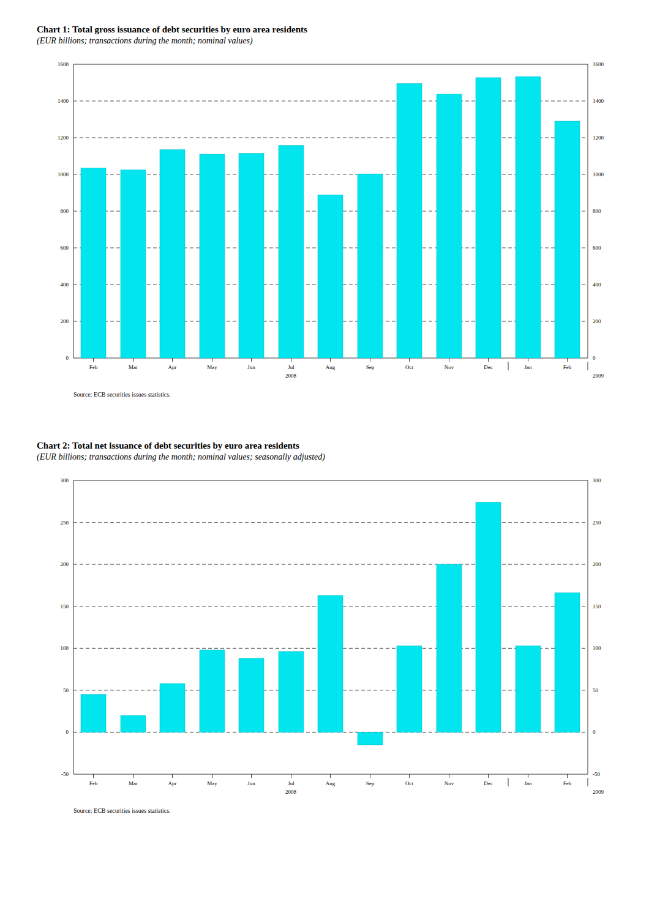Chart 1: Total gross issuance of debt securities by euro area residents
(EUR billions; transactions during the month; nominal values)
1600 1600 1400 1400 1200 1200 1000 1000 800 800 600 600 400 400 200 200 0 0 Feb Mar Apr May Jun Jul Aug Sep Oct Nov Dec Jan Feb 2008 2009
Source: ECB securities issues statistics.
Chart 2: Total net issuance of debt securities by euro area residents
(EUR billions; transactions during the month; nominal values; seasonally adjusted)
300 300 250 250 200 200 150 150 100 100 50 50 0 0 -50 -50 Feb Mar Apr May Jun Jul Aug Sep Oct Nov Dec Jan Feb 2008 2009
Source: ECB securities issues statistics.